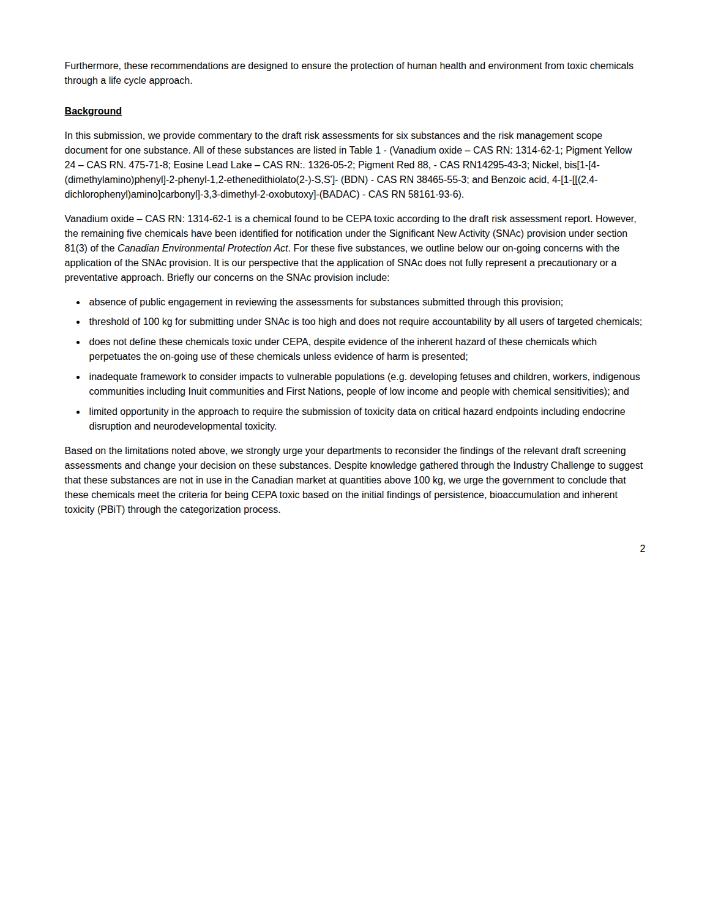Furthermore, these recommendations are designed to ensure the protection of human health and environment from toxic chemicals through a life cycle approach.
Background
In this submission, we provide commentary to the draft risk assessments for six substances and the risk management scope document for one substance. All of these substances are listed in Table 1 - (Vanadium oxide – CAS RN: 1314-62-1; Pigment Yellow 24 – CAS RN. 475-71-8; Eosine Lead Lake – CAS RN:. 1326-05-2; Pigment Red 88, - CAS RN14295-43-3; Nickel, bis[1-[4-(dimethylamino)phenyl]-2-phenyl-1,2-ethenedithiolato(2-)-S,S']- (BDN) - CAS RN 38465-55-3; and Benzoic acid, 4-[1-[[(2,4-dichlorophenyl)amino]carbonyl]-3,3-dimethyl-2-oxobutoxy]-(BADAC) - CAS RN 58161-93-6).
Vanadium oxide – CAS RN: 1314-62-1 is a chemical found to be CEPA toxic according to the draft risk assessment report. However, the remaining five chemicals have been identified for notification under the Significant New Activity (SNAc) provision under section 81(3) of the Canadian Environmental Protection Act. For these five substances, we outline below our on-going concerns with the application of the SNAc provision. It is our perspective that the application of SNAc does not fully represent a precautionary or a preventative approach. Briefly our concerns on the SNAc provision include:
absence of public engagement in reviewing the assessments for substances submitted through this provision;
threshold of 100 kg for submitting under SNAc is too high and does not require accountability by all users of targeted chemicals;
does not define these chemicals toxic under CEPA, despite evidence of the inherent hazard of these chemicals which perpetuates the on-going use of these chemicals unless evidence of harm is presented;
inadequate framework to consider impacts to vulnerable populations (e.g. developing fetuses and children, workers, indigenous communities including Inuit communities and First Nations, people of low income and people with chemical sensitivities); and
limited opportunity in the approach to require the submission of toxicity data on critical hazard endpoints including endocrine disruption and neurodevelopmental toxicity.
Based on the limitations noted above, we strongly urge your departments to reconsider the findings of the relevant draft screening assessments and change your decision on these substances. Despite knowledge gathered through the Industry Challenge to suggest that these substances are not in use in the Canadian market at quantities above 100 kg, we urge the government to conclude that these chemicals meet the criteria for being CEPA toxic based on the initial findings of persistence, bioaccumulation and inherent toxicity (PBiT) through the categorization process.
2